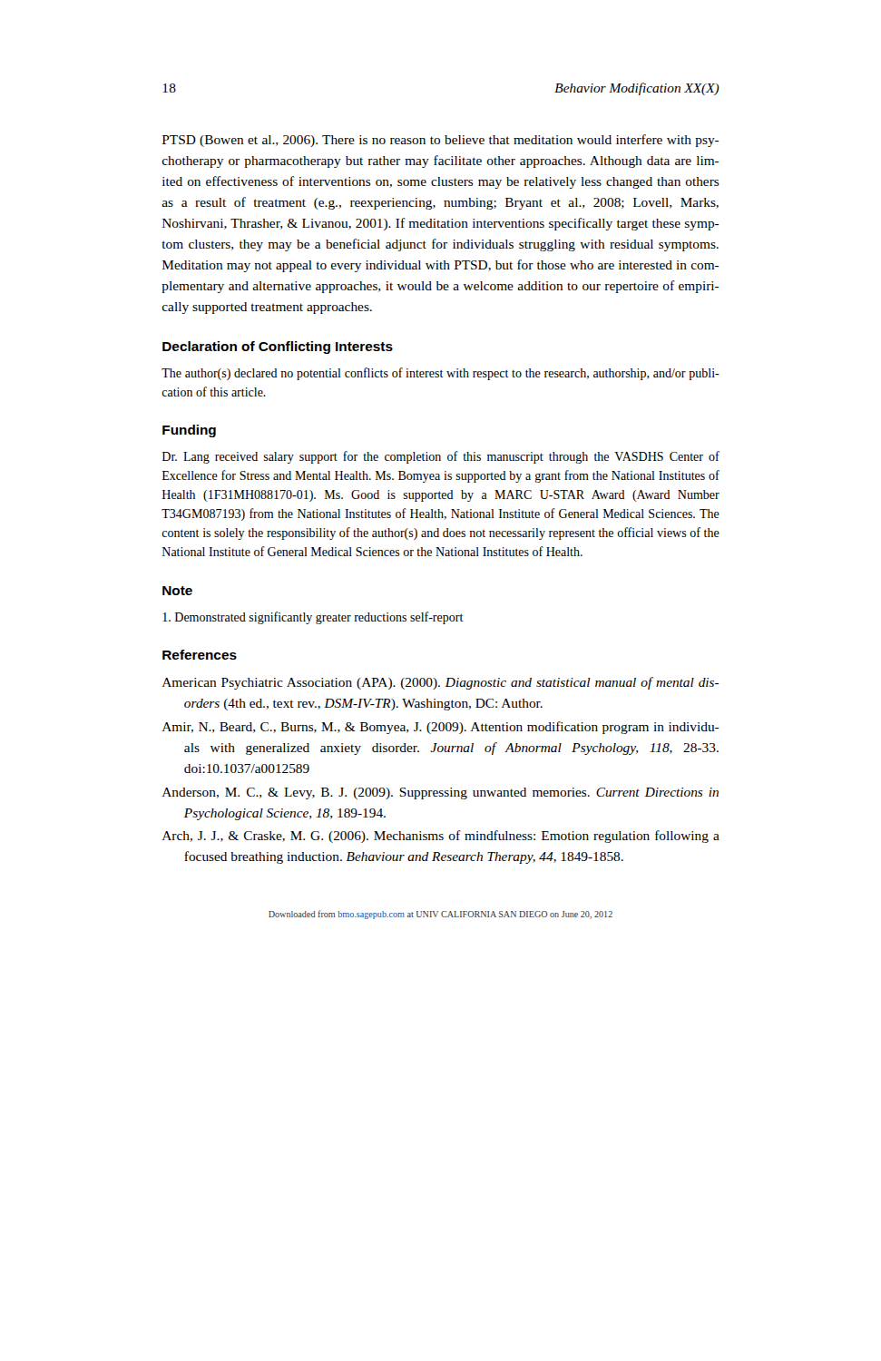18 Behavior Modification XX(X)
PTSD (Bowen et al., 2006). There is no reason to believe that meditation would interfere with psychotherapy or pharmacotherapy but rather may facilitate other approaches. Although data are limited on effectiveness of interventions on, some clusters may be relatively less changed than others as a result of treatment (e.g., reexperiencing, numbing; Bryant et al., 2008; Lovell, Marks, Noshirvani, Thrasher, & Livanou, 2001). If meditation interventions specifically target these symptom clusters, they may be a beneficial adjunct for individuals struggling with residual symptoms. Meditation may not appeal to every individual with PTSD, but for those who are interested in complementary and alternative approaches, it would be a welcome addition to our repertoire of empirically supported treatment approaches.
Declaration of Conflicting Interests
The author(s) declared no potential conflicts of interest with respect to the research, authorship, and/or publication of this article.
Funding
Dr. Lang received salary support for the completion of this manuscript through the VASDHS Center of Excellence for Stress and Mental Health. Ms. Bomyea is supported by a grant from the National Institutes of Health (1F31MH088170-01). Ms. Good is supported by a MARC U-STAR Award (Award Number T34GM087193) from the National Institutes of Health, National Institute of General Medical Sciences. The content is solely the responsibility of the author(s) and does not necessarily represent the official views of the National Institute of General Medical Sciences or the National Institutes of Health.
Note
1. Demonstrated significantly greater reductions self-report
References
American Psychiatric Association (APA). (2000). Diagnostic and statistical manual of mental disorders (4th ed., text rev., DSM-IV-TR). Washington, DC: Author.
Amir, N., Beard, C., Burns, M., & Bomyea, J. (2009). Attention modification program in individuals with generalized anxiety disorder. Journal of Abnormal Psychology, 118, 28-33. doi:10.1037/a0012589
Anderson, M. C., & Levy, B. J. (2009). Suppressing unwanted memories. Current Directions in Psychological Science, 18, 189-194.
Arch, J. J., & Craske, M. G. (2006). Mechanisms of mindfulness: Emotion regulation following a focused breathing induction. Behaviour and Research Therapy, 44, 1849-1858.
Downloaded from bmo.sagepub.com at UNIV CALIFORNIA SAN DIEGO on June 20, 2012